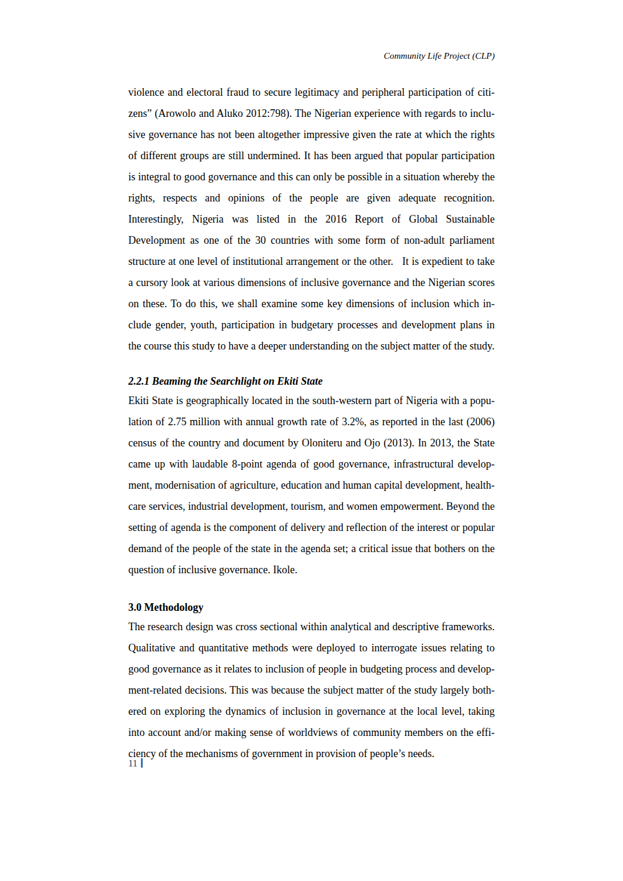Community Life Project (CLP)
violence and electoral fraud to secure legitimacy and peripheral participation of citizens” (Arowolo and Aluko 2012:798). The Nigerian experience with regards to inclusive governance has not been altogether impressive given the rate at which the rights of different groups are still undermined. It has been argued that popular participation is integral to good governance and this can only be possible in a situation whereby the rights, respects and opinions of the people are given adequate recognition. Interestingly, Nigeria was listed in the 2016 Report of Global Sustainable Development as one of the 30 countries with some form of non-adult parliament structure at one level of institutional arrangement or the other. It is expedient to take a cursory look at various dimensions of inclusive governance and the Nigerian scores on these. To do this, we shall examine some key dimensions of inclusion which include gender, youth, participation in budgetary processes and development plans in the course this study to have a deeper understanding on the subject matter of the study.
2.2.1 Beaming the Searchlight on Ekiti State
Ekiti State is geographically located in the south-western part of Nigeria with a population of 2.75 million with annual growth rate of 3.2%, as reported in the last (2006) census of the country and document by Oloniteru and Ojo (2013). In 2013, the State came up with laudable 8-point agenda of good governance, infrastructural development, modernisation of agriculture, education and human capital development, healthcare services, industrial development, tourism, and women empowerment. Beyond the setting of agenda is the component of delivery and reflection of the interest or popular demand of the people of the state in the agenda set; a critical issue that bothers on the question of inclusive governance. Ikole.
3.0 Methodology
The research design was cross sectional within analytical and descriptive frameworks. Qualitative and quantitative methods were deployed to interrogate issues relating to good governance as it relates to inclusion of people in budgeting process and development-related decisions. This was because the subject matter of the study largely bothered on exploring the dynamics of inclusion in governance at the local level, taking into account and/or making sense of worldviews of community members on the efficiency of the mechanisms of government in provision of people’s needs.
11